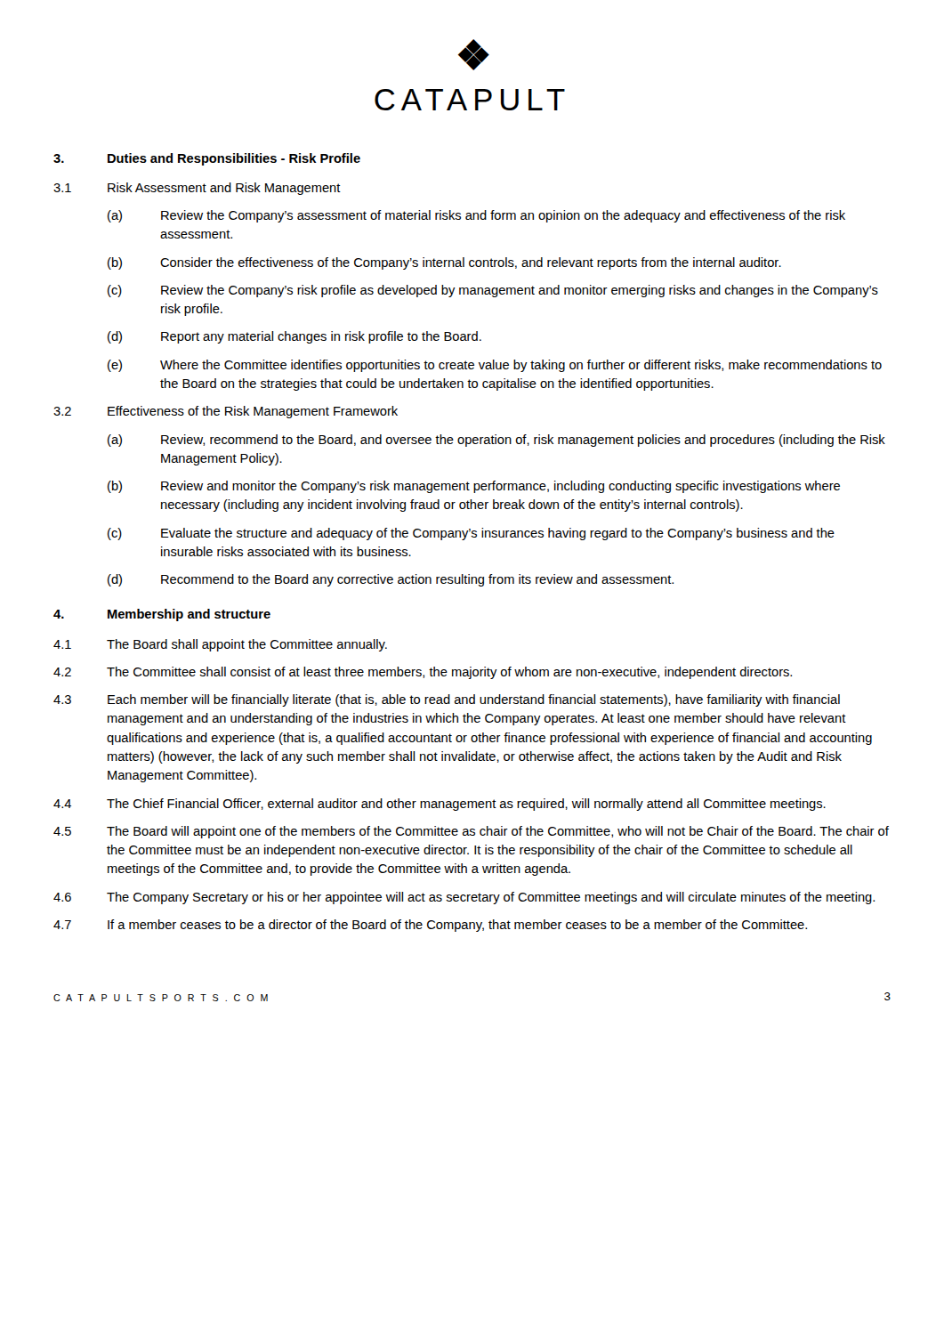❖
CATAPULT
3.
Duties and Responsibilities - Risk Profile
3.1
Risk Assessment and Risk Management
(a)
Review the Company’s assessment of material risks and form an opinion on the adequacy and effectiveness of the risk assessment.
(b)
Consider the effectiveness of the Company’s internal controls, and relevant reports from the internal auditor.
(c)
Review the Company’s risk profile as developed by management and monitor emerging risks and changes in the Company’s risk profile.
(d)
Report any material changes in risk profile to the Board.
(e)
Where the Committee identifies opportunities to create value by taking on further or different risks, make recommendations to the Board on the strategies that could be undertaken to capitalise on the identified opportunities.
3.2
Effectiveness of the Risk Management Framework
(a)
Review, recommend to the Board, and oversee the operation of, risk management policies and procedures (including the Risk Management Policy).
(b)
Review and monitor the Company’s risk management performance, including conducting specific investigations where necessary (including any incident involving fraud or other break down of the entity’s internal controls).
(c)
Evaluate the structure and adequacy of the Company’s insurances having regard to the Company’s business and the insurable risks associated with its business.
(d)
Recommend to the Board any corrective action resulting from its review and assessment.
4.
Membership and structure
4.1
The Board shall appoint the Committee annually.
4.2
The Committee shall consist of at least three members, the majority of whom are non-executive, independent directors.
4.3
Each member will be financially literate (that is, able to read and understand financial statements), have familiarity with financial management and an understanding of the industries in which the Company operates. At least one member should have relevant qualifications and experience (that is, a qualified accountant or other finance professional with experience of financial and accounting matters) (however, the lack of any such member shall not invalidate, or otherwise affect, the actions taken by the Audit and Risk Management Committee).
4.4
The Chief Financial Officer, external auditor and other management as required, will normally attend all Committee meetings.
4.5
The Board will appoint one of the members of the Committee as chair of the Committee, who will not be Chair of the Board. The chair of the Committee must be an independent non-executive director. It is the responsibility of the chair of the Committee to schedule all meetings of the Committee and, to provide the Committee with a written agenda.
4.6
The Company Secretary or his or her appointee will act as secretary of Committee meetings and will circulate minutes of the meeting.
4.7
If a member ceases to be a director of the Board of the Company, that member ceases to be a member of the Committee.
C A T A P U L T S P O R T S . C O M
3